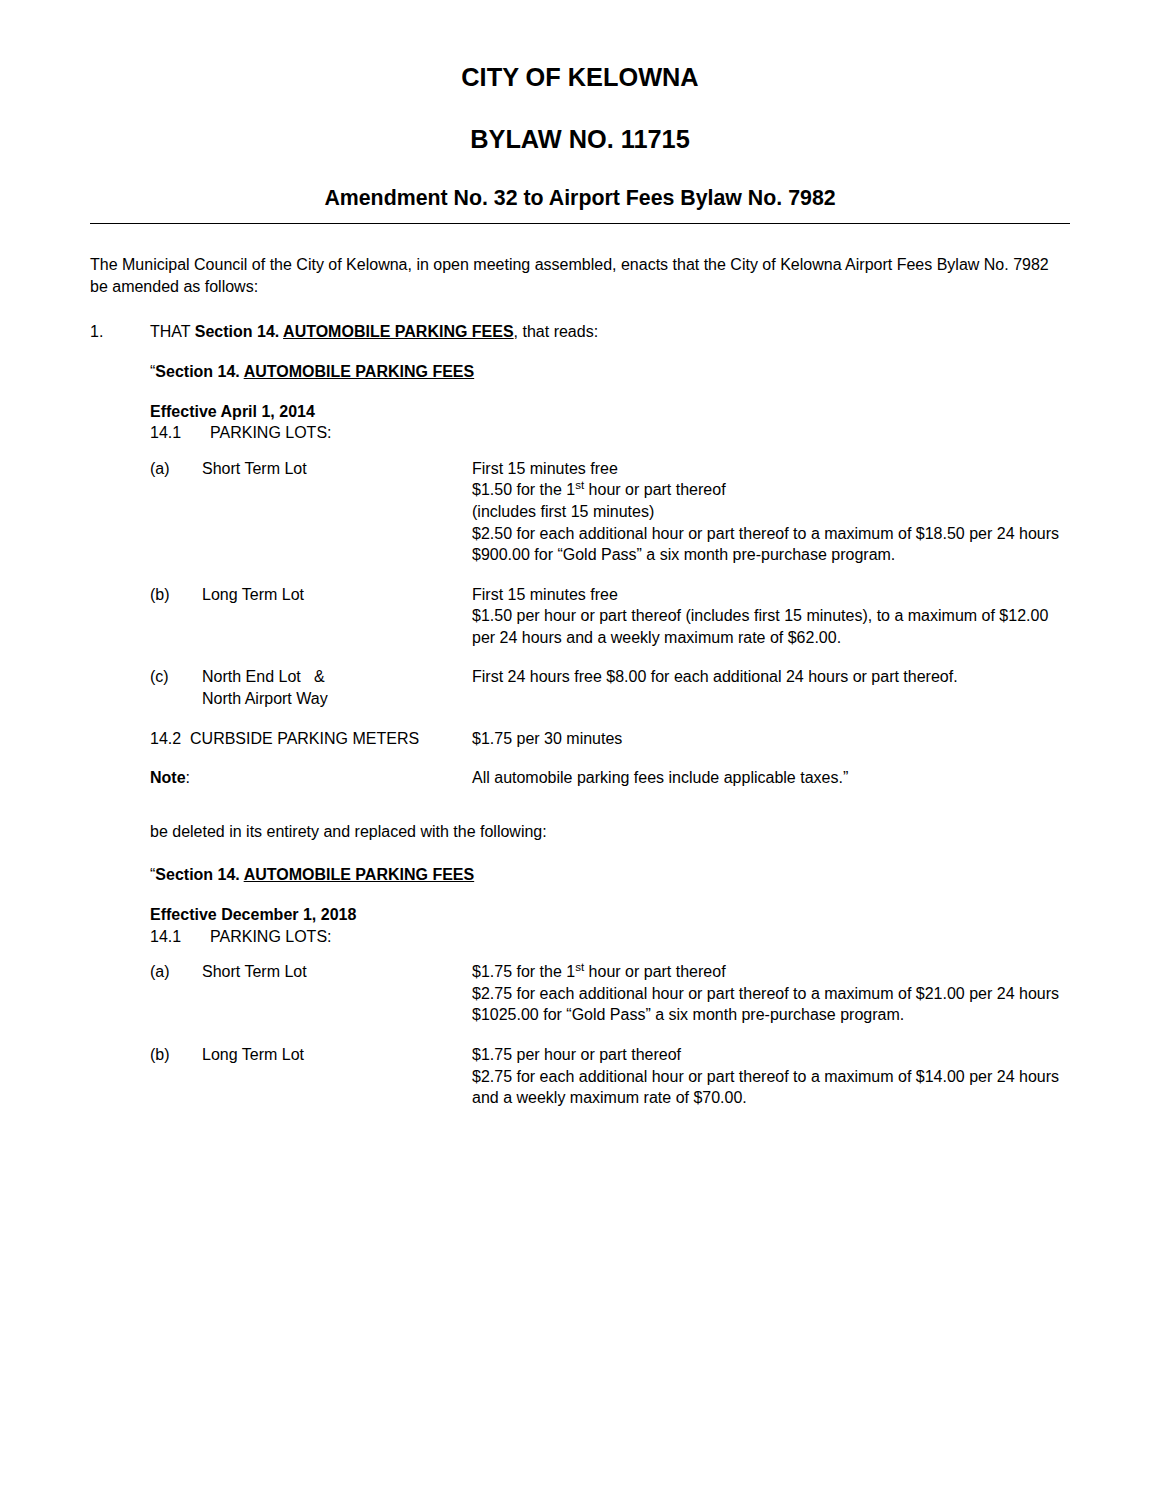CITY OF KELOWNA
BYLAW NO. 11715
Amendment No. 32 to Airport Fees Bylaw No. 7982
The Municipal Council of the City of Kelowna, in open meeting assembled, enacts that the City of Kelowna Airport Fees Bylaw No. 7982 be amended as follows:
1.
THAT Section 14. AUTOMOBILE PARKING FEES, that reads:
“Section 14. AUTOMOBILE PARKING FEES
Effective April 1, 2014
14.1 PARKING LOTS:
| (a) | Short Term Lot | First 15 minutes free $1.50 for the 1 st hour or part thereof (includes first 15 minutes) $2.50 for each additional hour or part thereof to a maximum of $18.50 per 24 hours $900.00 for “Gold Pass” a six month pre-purchase program. |
| (b) | Long Term Lot | First 15 minutes free $1.50 per hour or part thereof (includes first 15 minutes), to a maximum of $12.00 per 24 hours and a weekly maximum rate of $62.00. |
| (c) | North End Lot & North Airport Way | First 24 hours free $8.00 for each additional 24 hours or part thereof. |
| 14.2 CURBSIDE PARKING METERS | $1.75 per 30 minutes |
| Note : | | All automobile parking fees include applicable taxes.” |
be deleted in its entirety and replaced with the following:
“Section 14. AUTOMOBILE PARKING FEES
Effective December 1, 2018
14.1 PARKING LOTS:
| (a) | Short Term Lot | $1.75 for the 1 st hour or part thereof $2.75 for each additional hour or part thereof to a maximum of $21.00 per 24 hours $1025.00 for “Gold Pass” a six month pre-purchase program. |
| (b) | Long Term Lot | $1.75 per hour or part thereof $2.75 for each additional hour or part thereof to a maximum of $14.00 per 24 hours and a weekly maximum rate of $70.00. |